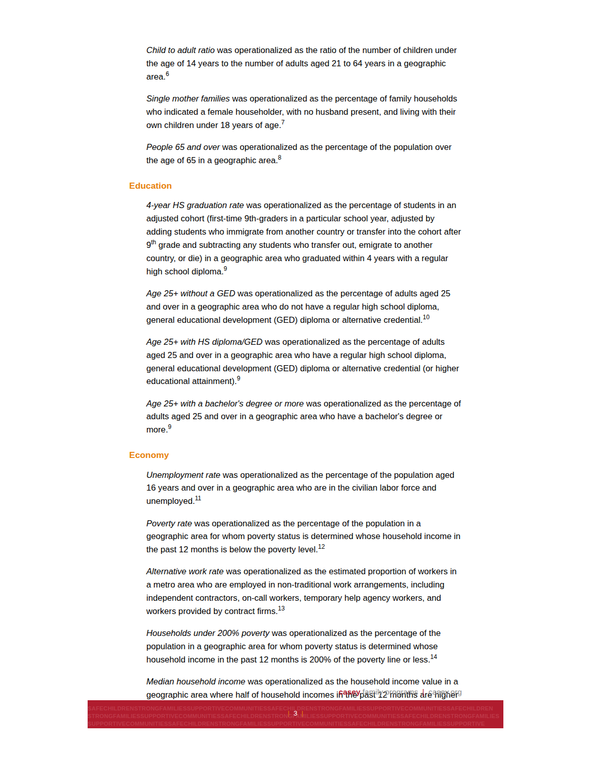Child to adult ratio was operationalized as the ratio of the number of children under the age of 14 years to the number of adults aged 21 to 64 years in a geographic area.6
Single mother families was operationalized as the percentage of family households who indicated a female householder, with no husband present, and living with their own children under 18 years of age.7
People 65 and over was operationalized as the percentage of the population over the age of 65 in a geographic area.8
Education
4-year HS graduation rate was operationalized as the percentage of students in an adjusted cohort (first-time 9th-graders in a particular school year, adjusted by adding students who immigrate from another country or transfer into the cohort after 9th grade and subtracting any students who transfer out, emigrate to another country, or die) in a geographic area who graduated within 4 years with a regular high school diploma.9
Age 25+ without a GED was operationalized as the percentage of adults aged 25 and over in a geographic area who do not have a regular high school diploma, general educational development (GED) diploma or alternative credential.10
Age 25+ with HS diploma/GED was operationalized as the percentage of adults aged 25 and over in a geographic area who have a regular high school diploma, general educational development (GED) diploma or alternative credential (or higher educational attainment).9
Age 25+ with a bachelor's degree or more was operationalized as the percentage of adults aged 25 and over in a geographic area who have a bachelor's degree or more.9
Economy
Unemployment rate was operationalized as the percentage of the population aged 16 years and over in a geographic area who are in the civilian labor force and unemployed.11
Poverty rate was operationalized as the percentage of the population in a geographic area for whom poverty status is determined whose household income in the past 12 months is below the poverty level.12
Alternative work rate was operationalized as the estimated proportion of workers in a metro area who are employed in non-traditional work arrangements, including independent contractors, on-call workers, temporary help agency workers, and workers provided by contract firms.13
Households under 200% poverty was operationalized as the percentage of the population in a geographic area for whom poverty status is determined whose household income in the past 12 months is 200% of the poverty line or less.14
Median household income was operationalized as the household income value in a geographic area where half of household incomes in the past 12 months are higher and half of household incomes in the past 12 months are lower (i.e., the middle value).15
casey family programs | casey.org
|3|
SAFECHILDRENSTRONGFAMILIESSUPPORTIVECOMMUNITIESSAFECHILDRENSTRONGFAMILIESSUPPORTIVECOMMUNITIESSAFECHILDREN
STRONGFAMILIESSUPPORTIVECOMMUNITIESSAFECHILDRENSTRONGFAMILIESSUPPORTIVECOMMUNITIESSAFECHILDRENSTRONGFAMILIES
SUPPORTIVECOMMUNITIESSAFECHILDRENSTRONGFAMILIESSUPPORTIVECOMMUNITIESSAFECHILDRENSTRONGFAMILIESSUPPORTIVE
COMMUNITIESSAFECHILDRENSTRONGFAMILIESSUPPORTIVECOMMUNITIESSAFECHILDRENSTRONGFAMILIESSUPPORTIVECOMMUNITIES